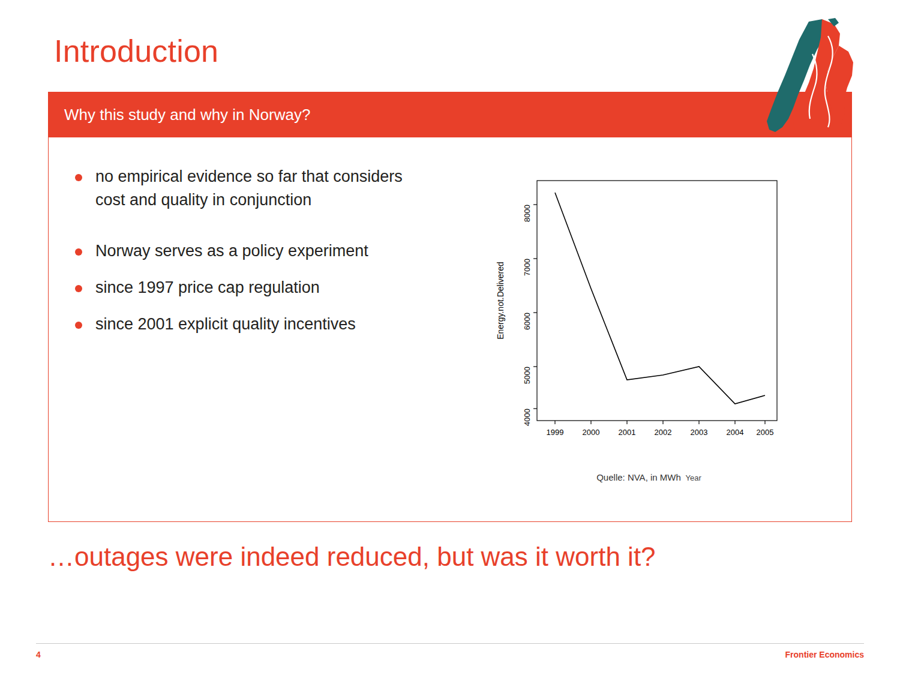Introduction
Why this study and why in Norway?
no empirical evidence so far that considers cost and quality in conjunction
Norway serves as a policy experiment
since 1997 price cap regulation
since 2001 explicit quality incentives
8000 7000 6000 5000 4000 Energy.not.Delivered 1999 2000 2001 2002 2003 2004 2005
Quelle: NVA, in MWh Year
…outages were indeed reduced, but was it worth it?
4 Frontier Economics